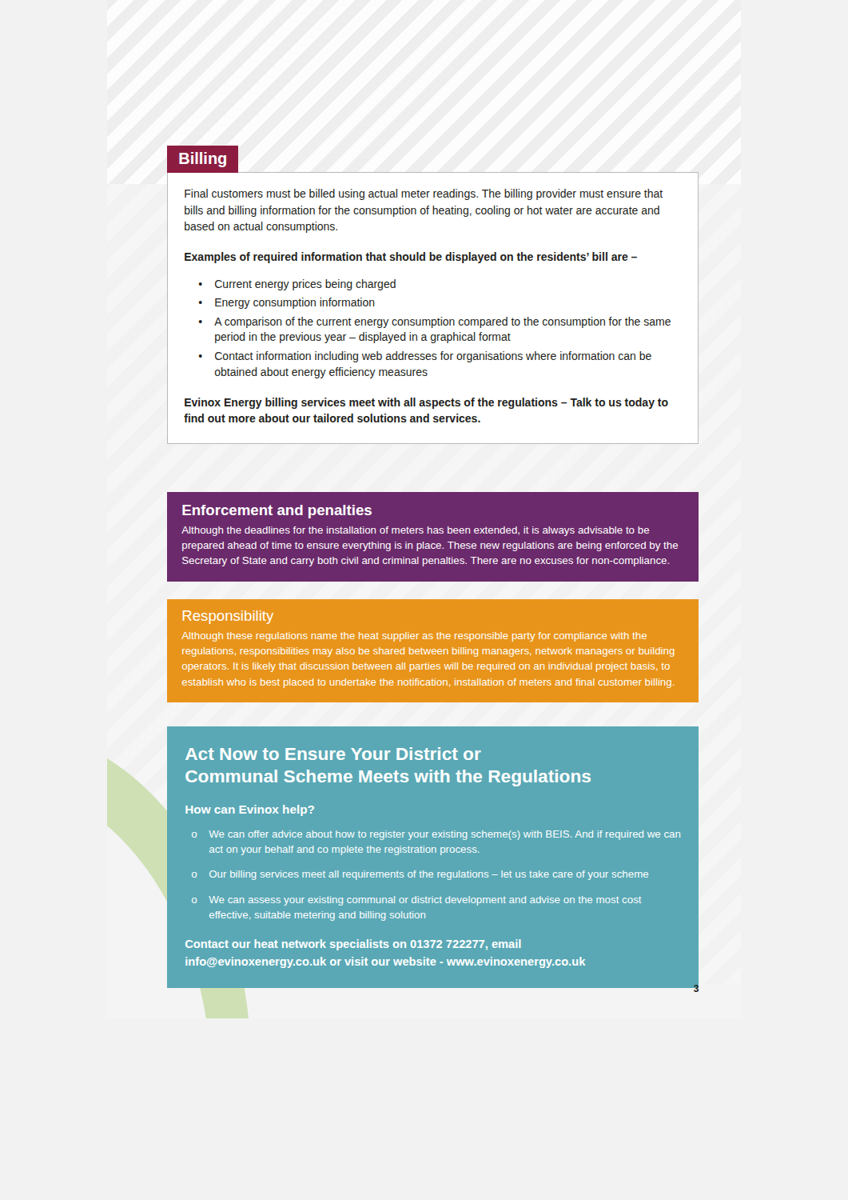Billing
Final customers must be billed using actual meter readings. The billing provider must ensure that bills and billing information for the consumption of heating, cooling or hot water are accurate and based on actual consumptions.
Examples of required information that should be displayed on the residents’ bill are –
Current energy prices being charged
Energy consumption information
A comparison of the current energy consumption compared to the consumption for the same period in the previous year – displayed in a graphical format
Contact information including web addresses for organisations where information can be obtained about energy efficiency measures
Evinox Energy billing services meet with all aspects of the regulations – Talk to us today to find out more about our tailored solutions and services.
Enforcement and penalties
Although the deadlines for the installation of meters has been extended, it is always advisable to be prepared ahead of time to ensure everything is in place. These new regulations are being enforced by the Secretary of State and carry both civil and criminal penalties. There are no excuses for non-compliance.
Responsibility
Although these regulations name the heat supplier as the responsible party for compliance with the regulations, responsibilities may also be shared between billing managers, network managers or building operators. It is likely that discussion between all parties will be required on an individual project basis, to establish who is best placed to undertake the notification, installation of meters and final customer billing.
Act Now to Ensure Your District or
Communal Scheme Meets with the Regulations
How can Evinox help?
We can offer advice about how to register your existing scheme(s) with BEIS. And if required we can act on your behalf and co mplete the registration process.
Our billing services meet all requirements of the regulations – let us take care of your scheme
We can assess your existing communal or district development and advise on the most cost effective, suitable metering and billing solution
Contact our heat network specialists on 01372 722277, email
info@evinoxenergy.co.uk or visit our website - www.evinoxenergy.co.uk
3